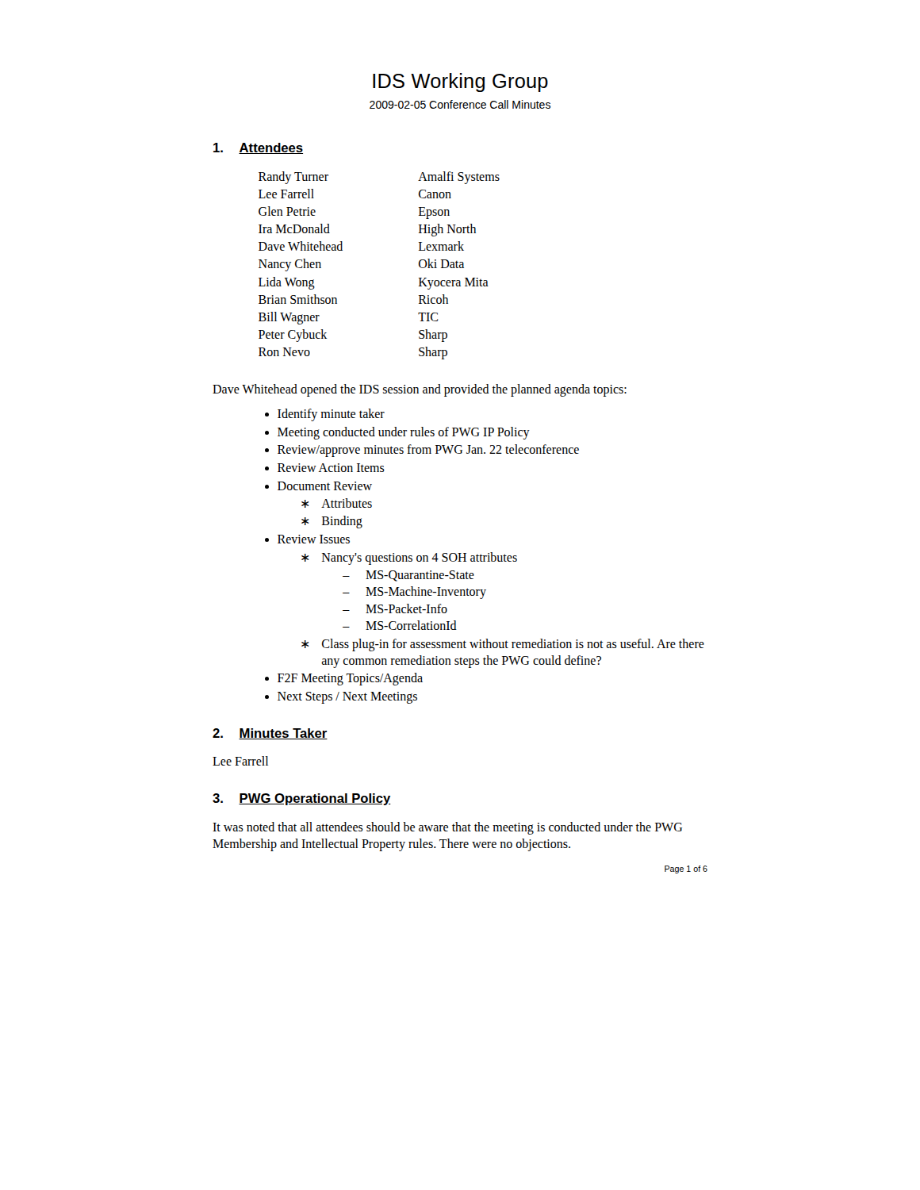IDS Working Group
2009-02-05 Conference Call Minutes
1. Attendees
| Randy Turner | Amalfi Systems |
| Lee Farrell | Canon |
| Glen Petrie | Epson |
| Ira McDonald | High North |
| Dave Whitehead | Lexmark |
| Nancy Chen | Oki Data |
| Lida Wong | Kyocera Mita |
| Brian Smithson | Ricoh |
| Bill Wagner | TIC |
| Peter Cybuck | Sharp |
| Ron Nevo | Sharp |
Dave Whitehead opened the IDS session and provided the planned agenda topics:
Identify minute taker
Meeting conducted under rules of PWG IP Policy
Review/approve minutes from PWG Jan. 22 teleconference
Review Action Items
Document Review
Attributes
Binding
Review Issues
Nancy's questions on 4 SOH attributes
MS-Quarantine-State
MS-Machine-Inventory
MS-Packet-Info
MS-CorrelationId
Class plug-in for assessment without remediation is not as useful. Are there any common remediation steps the PWG could define?
F2F Meeting Topics/Agenda
Next Steps / Next Meetings
2. Minutes Taker
Lee Farrell
3. PWG Operational Policy
It was noted that all attendees should be aware that the meeting is conducted under the PWG Membership and Intellectual Property rules. There were no objections.
Page 1 of 6